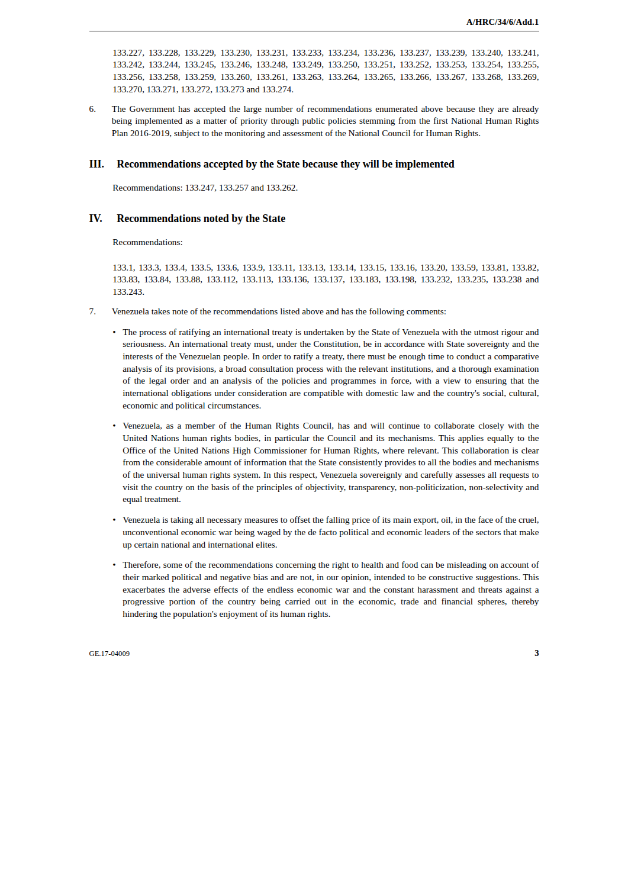A/HRC/34/6/Add.1
133.227, 133.228, 133.229, 133.230, 133.231, 133.233, 133.234, 133.236, 133.237, 133.239, 133.240, 133.241, 133.242, 133.244, 133.245, 133.246, 133.248, 133.249, 133.250, 133.251, 133.252, 133.253, 133.254, 133.255, 133.256, 133.258, 133.259, 133.260, 133.261, 133.263, 133.264, 133.265, 133.266, 133.267, 133.268, 133.269, 133.270, 133.271, 133.272, 133.273 and 133.274.
6.
The Government has accepted the large number of recommendations enumerated above because they are already being implemented as a matter of priority through public policies stemming from the first National Human Rights Plan 2016-2019, subject to the monitoring and assessment of the National Council for Human Rights.
III. Recommendations accepted by the State because they will be implemented
Recommendations: 133.247, 133.257 and 133.262.
IV. Recommendations noted by the State
Recommendations:
133.1, 133.3, 133.4, 133.5, 133.6, 133.9, 133.11, 133.13, 133.14, 133.15, 133.16, 133.20, 133.59, 133.81, 133.82, 133.83, 133.84, 133.88, 133.112, 133.113, 133.136, 133.137, 133.183, 133.198, 133.232, 133.235, 133.238 and 133.243.
7.
Venezuela takes note of the recommendations listed above and has the following comments:
The process of ratifying an international treaty is undertaken by the State of Venezuela with the utmost rigour and seriousness. An international treaty must, under the Constitution, be in accordance with State sovereignty and the interests of the Venezuelan people. In order to ratify a treaty, there must be enough time to conduct a comparative analysis of its provisions, a broad consultation process with the relevant institutions, and a thorough examination of the legal order and an analysis of the policies and programmes in force, with a view to ensuring that the international obligations under consideration are compatible with domestic law and the country's social, cultural, economic and political circumstances.
Venezuela, as a member of the Human Rights Council, has and will continue to collaborate closely with the United Nations human rights bodies, in particular the Council and its mechanisms. This applies equally to the Office of the United Nations High Commissioner for Human Rights, where relevant. This collaboration is clear from the considerable amount of information that the State consistently provides to all the bodies and mechanisms of the universal human rights system. In this respect, Venezuela sovereignly and carefully assesses all requests to visit the country on the basis of the principles of objectivity, transparency, non-politicization, non-selectivity and equal treatment.
Venezuela is taking all necessary measures to offset the falling price of its main export, oil, in the face of the cruel, unconventional economic war being waged by the de facto political and economic leaders of the sectors that make up certain national and international elites.
Therefore, some of the recommendations concerning the right to health and food can be misleading on account of their marked political and negative bias and are not, in our opinion, intended to be constructive suggestions. This exacerbates the adverse effects of the endless economic war and the constant harassment and threats against a progressive portion of the country being carried out in the economic, trade and financial spheres, thereby hindering the population's enjoyment of its human rights.
GE.17-04009
3